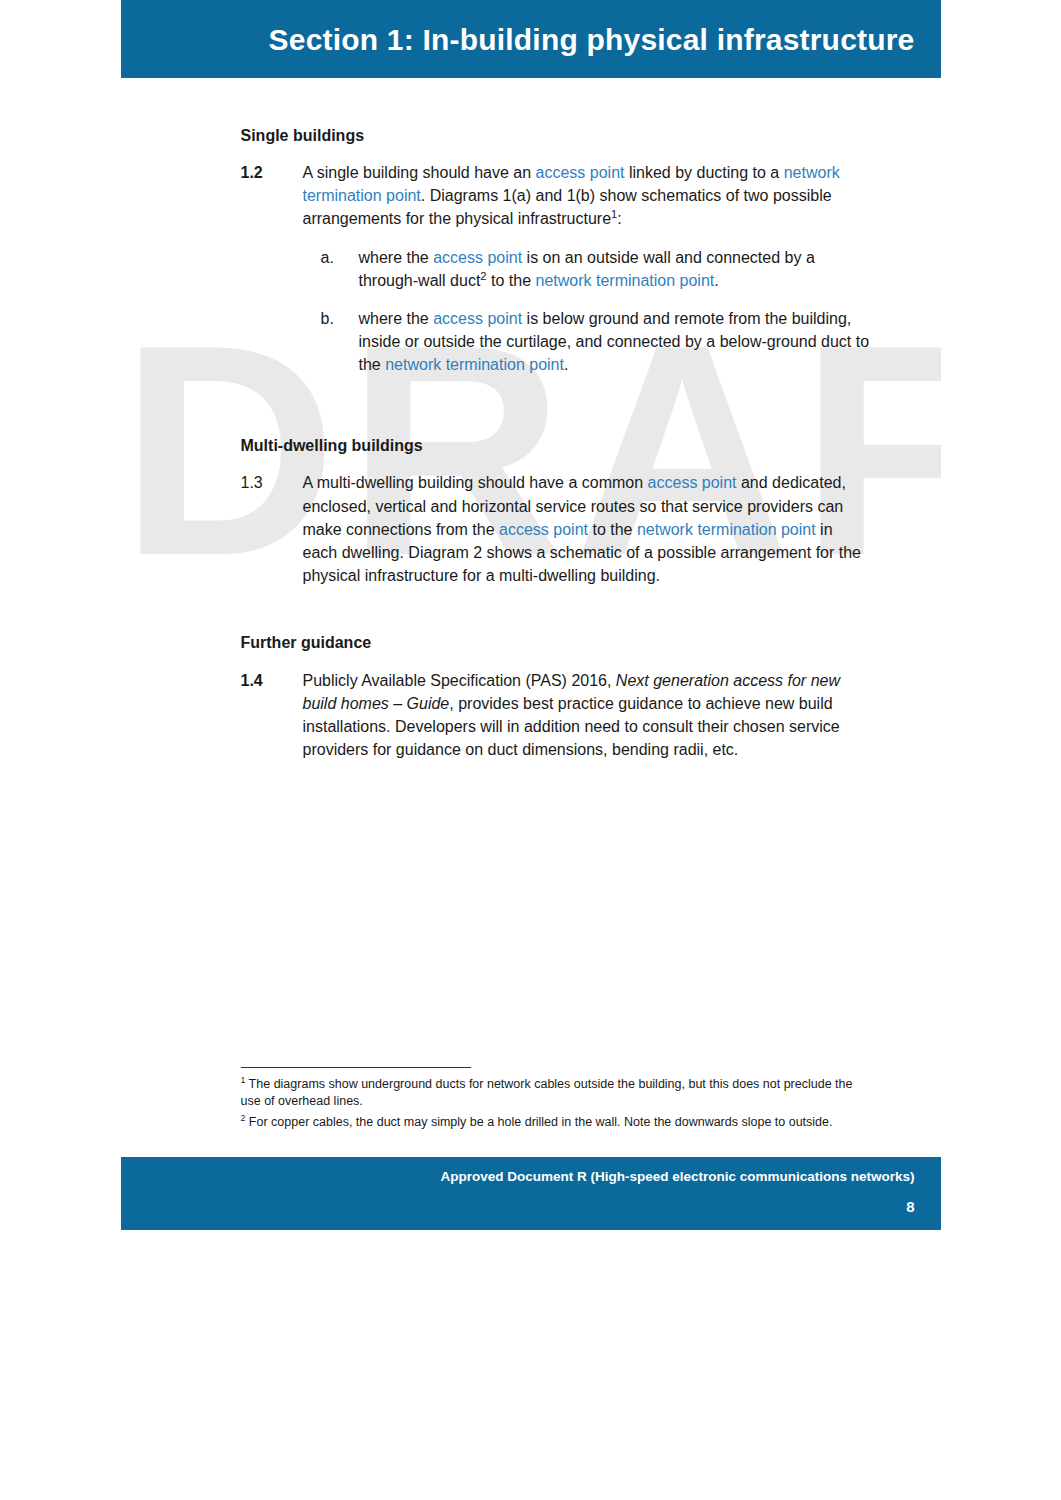DRAFT
Section 1: In-building physical infrastructure
Single buildings
1.2
A single building should have an access point linked by ducting to a network termination point. Diagrams 1(a) and 1(b) show schematics of two possible arrangements for the physical infrastructure1:
a. where the access point is on an outside wall and connected by a through-wall duct2 to the network termination point.
b. where the access point is below ground and remote from the building, inside or outside the curtilage, and connected by a below-ground duct to the network termination point.
Multi-dwelling buildings
1.3
A multi-dwelling building should have a common access point and dedicated, enclosed, vertical and horizontal service routes so that service providers can make connections from the access point to the network termination point in each dwelling. Diagram 2 shows a schematic of a possible arrangement for the physical infrastructure for a multi-dwelling building.
Further guidance
1.4
Publicly Available Specification (PAS) 2016, Next generation access for new build homes – Guide, provides best practice guidance to achieve new build installations. Developers will in addition need to consult their chosen service providers for guidance on duct dimensions, bending radii, etc.
1 The diagrams show underground ducts for network cables outside the building, but this does not preclude the use of overhead lines.
2 For copper cables, the duct may simply be a hole drilled in the wall. Note the downwards slope to outside.
Approved Document R (High-speed electronic communications networks)
8